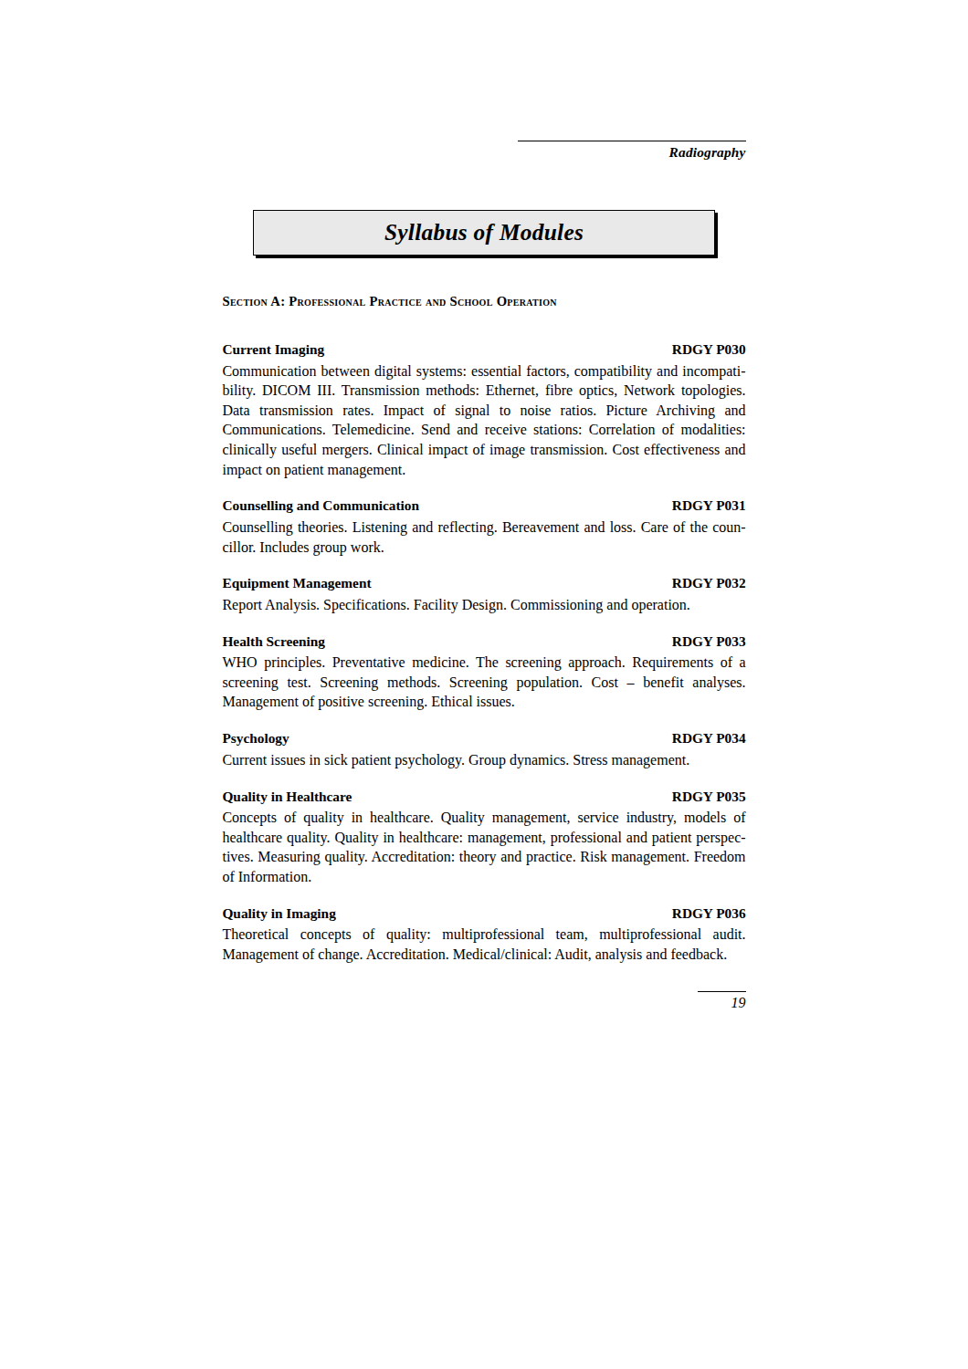Radiography
Syllabus of Modules
Section A: Professional Practice and School Operation
Current Imaging RDGY P030
Communication between digital systems: essential factors, compatibility and incompatibility. DICOM III. Transmission methods: Ethernet, fibre optics, Network topologies. Data transmission rates. Impact of signal to noise ratios. Picture Archiving and Communications. Telemedicine. Send and receive stations: Correlation of modalities: clinically useful mergers. Clinical impact of image transmission. Cost effectiveness and impact on patient management.
Counselling and Communication RDGY P031
Counselling theories. Listening and reflecting. Bereavement and loss. Care of the councillor. Includes group work.
Equipment Management RDGY P032
Report Analysis. Specifications. Facility Design. Commissioning and operation.
Health Screening RDGY P033
WHO principles. Preventative medicine. The screening approach. Requirements of a screening test. Screening methods. Screening population. Cost – benefit analyses. Management of positive screening. Ethical issues.
Psychology RDGY P034
Current issues in sick patient psychology. Group dynamics. Stress management.
Quality in Healthcare RDGY P035
Concepts of quality in healthcare. Quality management, service industry, models of healthcare quality. Quality in healthcare: management, professional and patient perspectives. Measuring quality. Accreditation: theory and practice. Risk management. Freedom of Information.
Quality in Imaging RDGY P036
Theoretical concepts of quality: multiprofessional team, multiprofessional audit. Management of change. Accreditation. Medical/clinical: Audit, analysis and feedback.
19